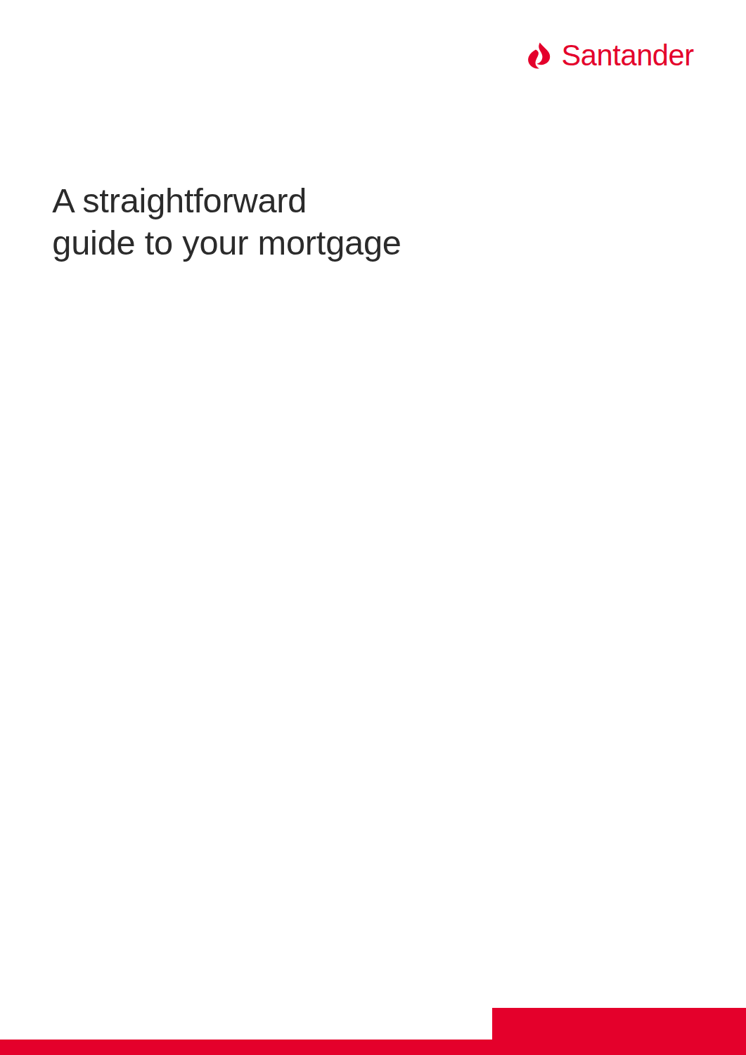Santander
A straightforward
guide to your mortgage